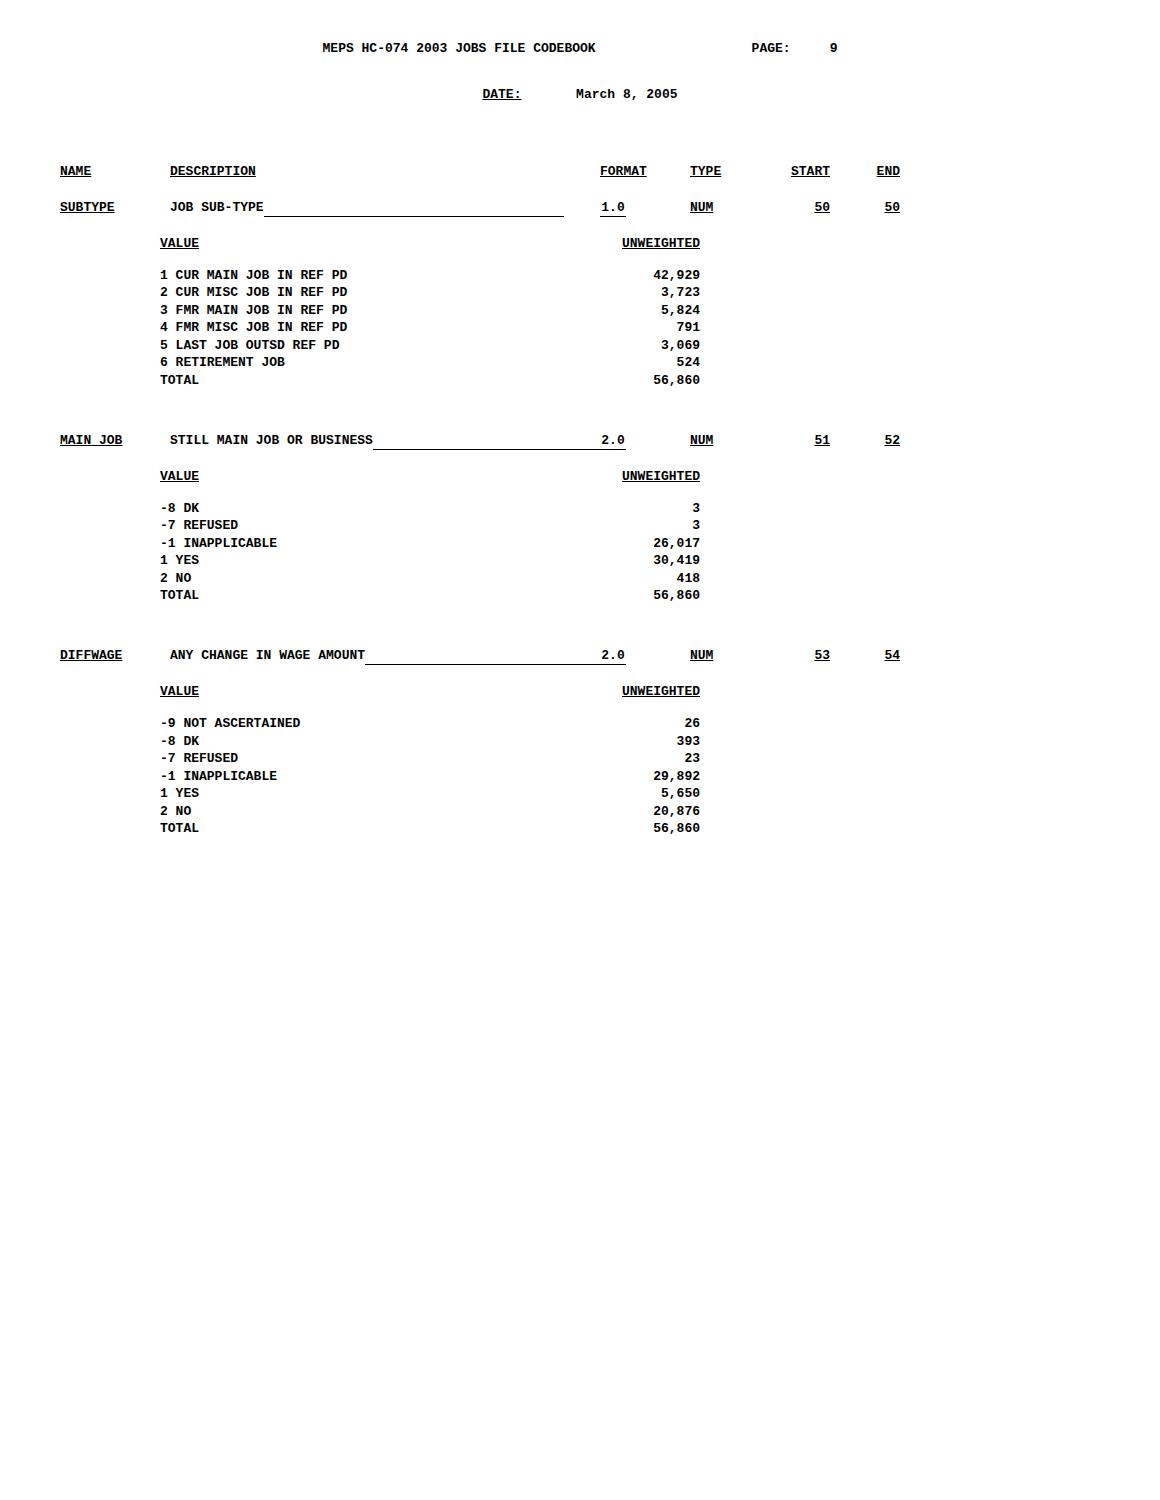MEPS HC-074 2003 JOBS FILE CODEBOOK PAGE: 9
DATE: March 8, 2005
NAME DESCRIPTION FORMAT TYPE START END
SUBTYPE JOB SUB-TYPE 1.0 NUM 50 50
| VALUE | UNWEIGHTED |
| 1 CUR MAIN JOB IN REF PD | 42,929 |
| 2 CUR MISC JOB IN REF PD | 3,723 |
| 3 FMR MAIN JOB IN REF PD | 5,824 |
| 4 FMR MISC JOB IN REF PD | 791 |
| 5 LAST JOB OUTSD REF PD | 3,069 |
| 6 RETIREMENT JOB | 524 |
| TOTAL | 56,860 |
MAIN_JOB STILL MAIN JOB OR BUSINESS 2.0 NUM 51 52
| VALUE | UNWEIGHTED |
| -8 DK | 3 |
| -7 REFUSED | 3 |
| -1 INAPPLICABLE | 26,017 |
| 1 YES | 30,419 |
| 2 NO | 418 |
| TOTAL | 56,860 |
DIFFWAGE ANY CHANGE IN WAGE AMOUNT 2.0 NUM 53 54
| VALUE | UNWEIGHTED |
| -9 NOT ASCERTAINED | 26 |
| -8 DK | 393 |
| -7 REFUSED | 23 |
| -1 INAPPLICABLE | 29,892 |
| 1 YES | 5,650 |
| 2 NO | 20,876 |
| TOTAL | 56,860 |